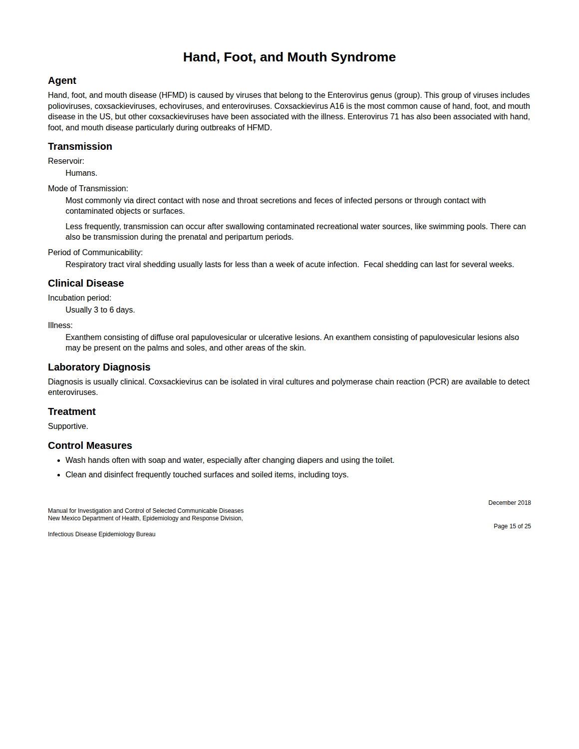Hand, Foot, and Mouth Syndrome
Agent
Hand, foot, and mouth disease (HFMD) is caused by viruses that belong to the Enterovirus genus (group). This group of viruses includes polioviruses, coxsackieviruses, echoviruses, and enteroviruses. Coxsackievirus A16 is the most common cause of hand, foot, and mouth disease in the US, but other coxsackieviruses have been associated with the illness. Enterovirus 71 has also been associated with hand, foot, and mouth disease particularly during outbreaks of HFMD.
Transmission
Reservoir:
Humans.
Mode of Transmission:
Most commonly via direct contact with nose and throat secretions and feces of infected persons or through contact with contaminated objects or surfaces.
Less frequently, transmission can occur after swallowing contaminated recreational water sources, like swimming pools. There can also be transmission during the prenatal and peripartum periods.
Period of Communicability:
Respiratory tract viral shedding usually lasts for less than a week of acute infection. Fecal shedding can last for several weeks.
Clinical Disease
Incubation period:
Usually 3 to 6 days.
Illness:
Exanthem consisting of diffuse oral papulovesicular or ulcerative lesions. An exanthem consisting of papulovesicular lesions also may be present on the palms and soles, and other areas of the skin.
Laboratory Diagnosis
Diagnosis is usually clinical. Coxsackievirus can be isolated in viral cultures and polymerase chain reaction (PCR) are available to detect enteroviruses.
Treatment
Supportive.
Control Measures
Wash hands often with soap and water, especially after changing diapers and using the toilet.
Clean and disinfect frequently touched surfaces and soiled items, including toys.
December 2018
Manual for Investigation and Control of Selected Communicable Diseases
New Mexico Department of Health, Epidemiology and Response Division,
Page 15 of 25
Infectious Disease Epidemiology Bureau